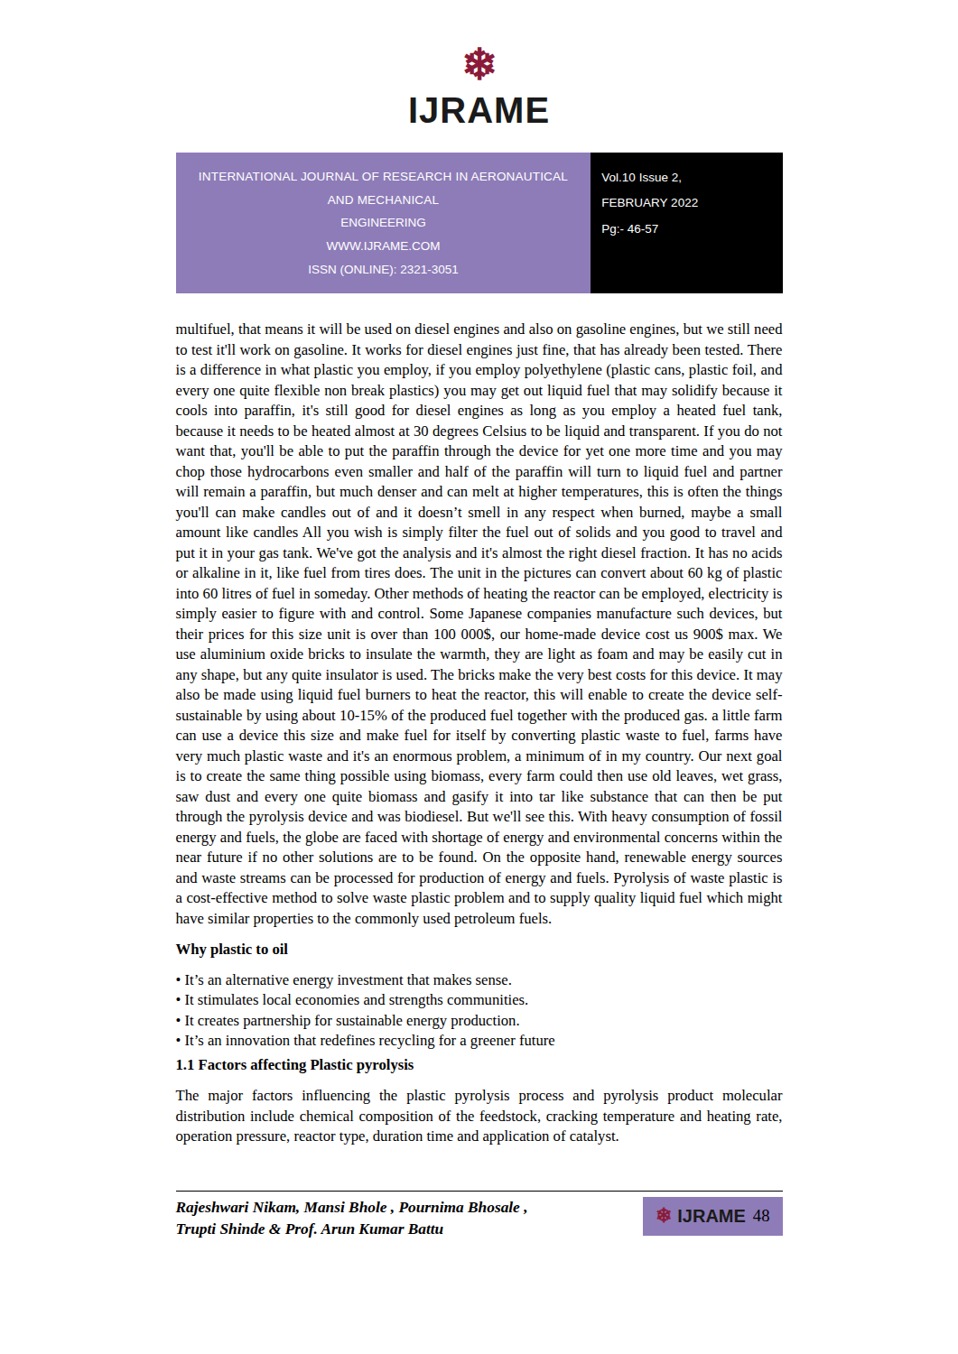❄
IJRAME
INTERNATIONAL JOURNAL OF RESEARCH IN AERONAUTICAL AND MECHANICAL
ENGINEERING
WWW.IJRAME.COM
ISSN (ONLINE): 2321-3051
Vol.10 Issue 2,
FEBRUARY 2022
Pg:- 46-57
multifuel, that means it will be used on diesel engines and also on gasoline engines, but we still need to test it'll work on gasoline. It works for diesel engines just fine, that has already been tested. There is a difference in what plastic you employ, if you employ polyethylene (plastic cans, plastic foil, and every one quite flexible non break plastics) you may get out liquid fuel that may solidify because it cools into paraffin, it's still good for diesel engines as long as you employ a heated fuel tank, because it needs to be heated almost at 30 degrees Celsius to be liquid and transparent. If you do not want that, you'll be able to put the paraffin through the device for yet one more time and you may chop those hydrocarbons even smaller and half of the paraffin will turn to liquid fuel and partner will remain a paraffin, but much denser and can melt at higher temperatures, this is often the things you'll can make candles out of and it doesn’t smell in any respect when burned, maybe a small amount like candles All you wish is simply filter the fuel out of solids and you good to travel and put it in your gas tank. We've got the analysis and it's almost the right diesel fraction. It has no acids or alkaline in it, like fuel from tires does. The unit in the pictures can convert about 60 kg of plastic into 60 litres of fuel in someday. Other methods of heating the reactor can be employed, electricity is simply easier to figure with and control. Some Japanese companies manufacture such devices, but their prices for this size unit is over than 100 000$, our home-made device cost us 900$ max. We use aluminium oxide bricks to insulate the warmth, they are light as foam and may be easily cut in any shape, but any quite insulator is used. The bricks make the very best costs for this device. It may also be made using liquid fuel burners to heat the reactor, this will enable to create the device self-sustainable by using about 10-15% of the produced fuel together with the produced gas. a little farm can use a device this size and make fuel for itself by converting plastic waste to fuel, farms have very much plastic waste and it's an enormous problem, a minimum of in my country. Our next goal is to create the same thing possible using biomass, every farm could then use old leaves, wet grass, saw dust and every one quite biomass and gasify it into tar like substance that can then be put through the pyrolysis device and was biodiesel. But we'll see this. With heavy consumption of fossil energy and fuels, the globe are faced with shortage of energy and environmental concerns within the near future if no other solutions are to be found. On the opposite hand, renewable energy sources and waste streams can be processed for production of energy and fuels. Pyrolysis of waste plastic is a cost-effective method to solve waste plastic problem and to supply quality liquid fuel which might have similar properties to the commonly used petroleum fuels.
Why plastic to oil
• It’s an alternative energy investment that makes sense.
• It stimulates local economies and strengths communities.
• It creates partnership for sustainable energy production.
• It’s an innovation that redefines recycling for a greener future
1.1 Factors affecting Plastic pyrolysis
The major factors influencing the plastic pyrolysis process and pyrolysis product molecular distribution include chemical composition of the feedstock, cracking temperature and heating rate, operation pressure, reactor type, duration time and application of catalyst.
Rajeshwari Nikam, Mansi Bhole , Pournima Bhosale , Trupti Shinde & Prof. Arun Kumar Battu
❄ IJRAME 48